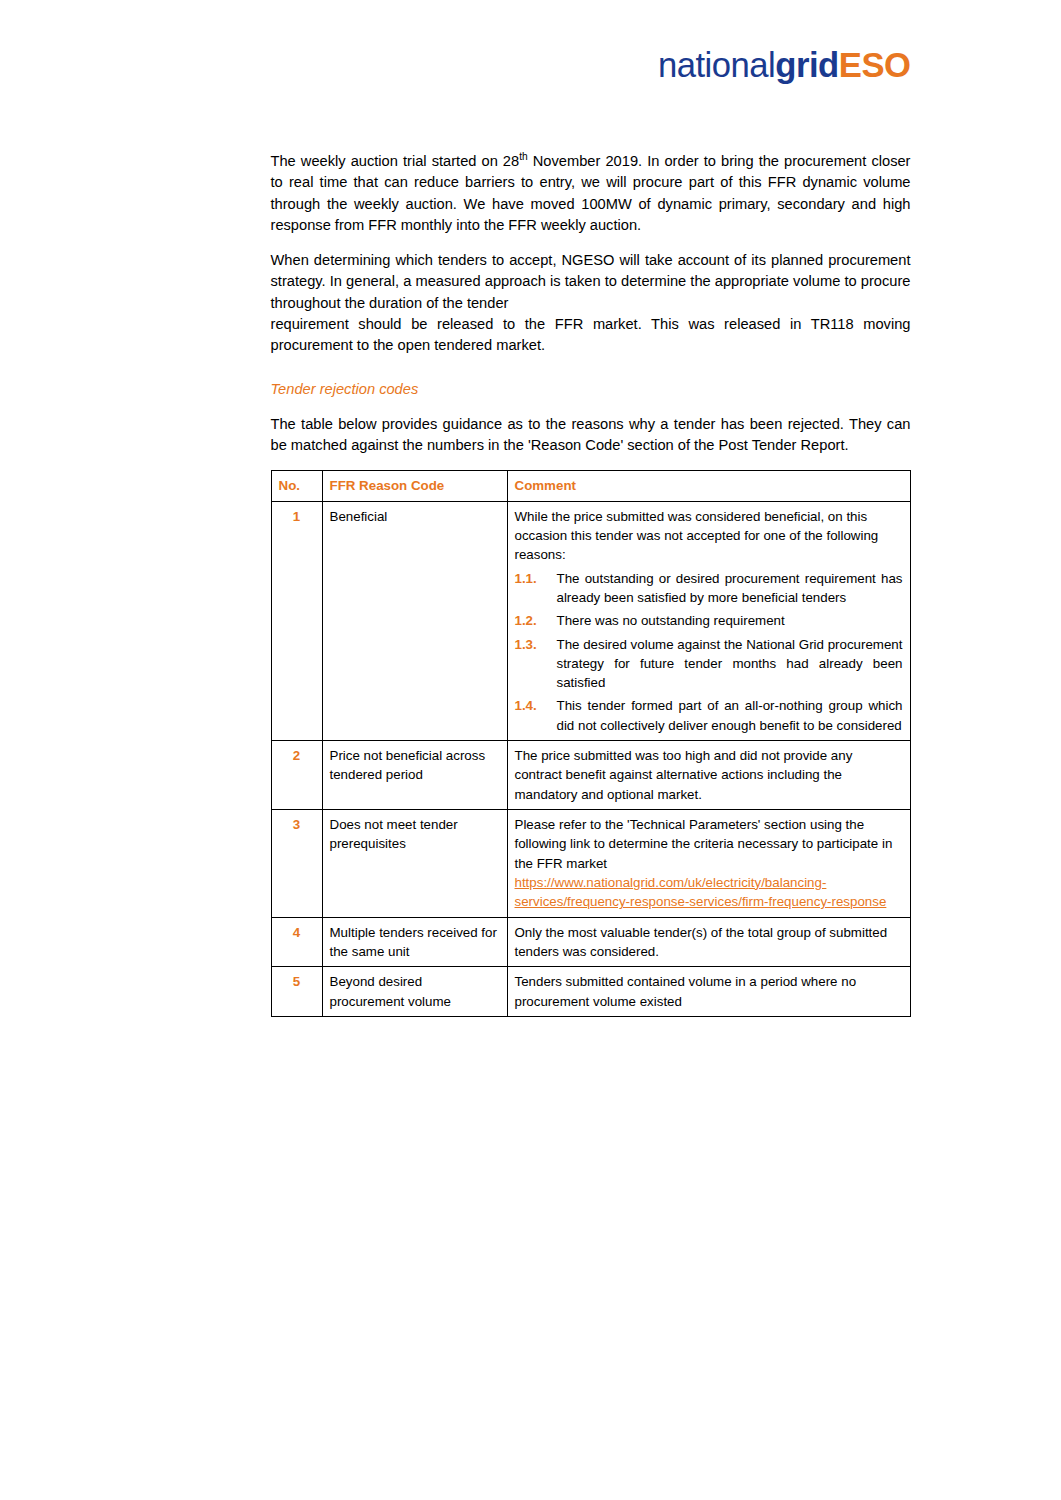national grid ESO
The weekly auction trial started on 28th November 2019. In order to bring the procurement closer to real time that can reduce barriers to entry, we will procure part of this FFR dynamic volume through the weekly auction. We have moved 100MW of dynamic primary, secondary and high response from FFR monthly into the FFR weekly auction.
When determining which tenders to accept, NGESO will take account of its planned procurement strategy. In general, a measured approach is taken to determine the appropriate volume to procure throughout the duration of the tender
requirement should be released to the FFR market. This was released in TR118 moving procurement to the open tendered market.
Tender rejection codes
The table below provides guidance as to the reasons why a tender has been rejected. They can be matched against the numbers in the 'Reason Code' section of the Post Tender Report.
| No. | FFR Reason Code | Comment |
| --- | --- | --- |
| 1 | Beneficial | While the price submitted was considered beneficial, on this occasion this tender was not accepted for one of the following reasons: 1.1. The outstanding or desired procurement requirement has already been satisfied by more beneficial tenders 1.2. There was no outstanding requirement 1.3. The desired volume against the National Grid procurement strategy for future tender months had already been satisfied 1.4. This tender formed part of an all-or-nothing group which did not collectively deliver enough benefit to be considered |
| 2 | Price not beneficial across tendered period | The price submitted was too high and did not provide any contract benefit against alternative actions including the mandatory and optional market. |
| 3 | Does not meet tender prerequisites | Please refer to the 'Technical Parameters' section using the following link to determine the criteria necessary to participate in the FFR market https://www.nationalgrid.com/uk/electricity/balancing-services/frequency-response-services/firm-frequency-response |
| 4 | Multiple tenders received for the same unit | Only the most valuable tender(s) of the total group of submitted tenders was considered. |
| 5 | Beyond desired procurement volume | Tenders submitted contained volume in a period where no procurement volume existed |